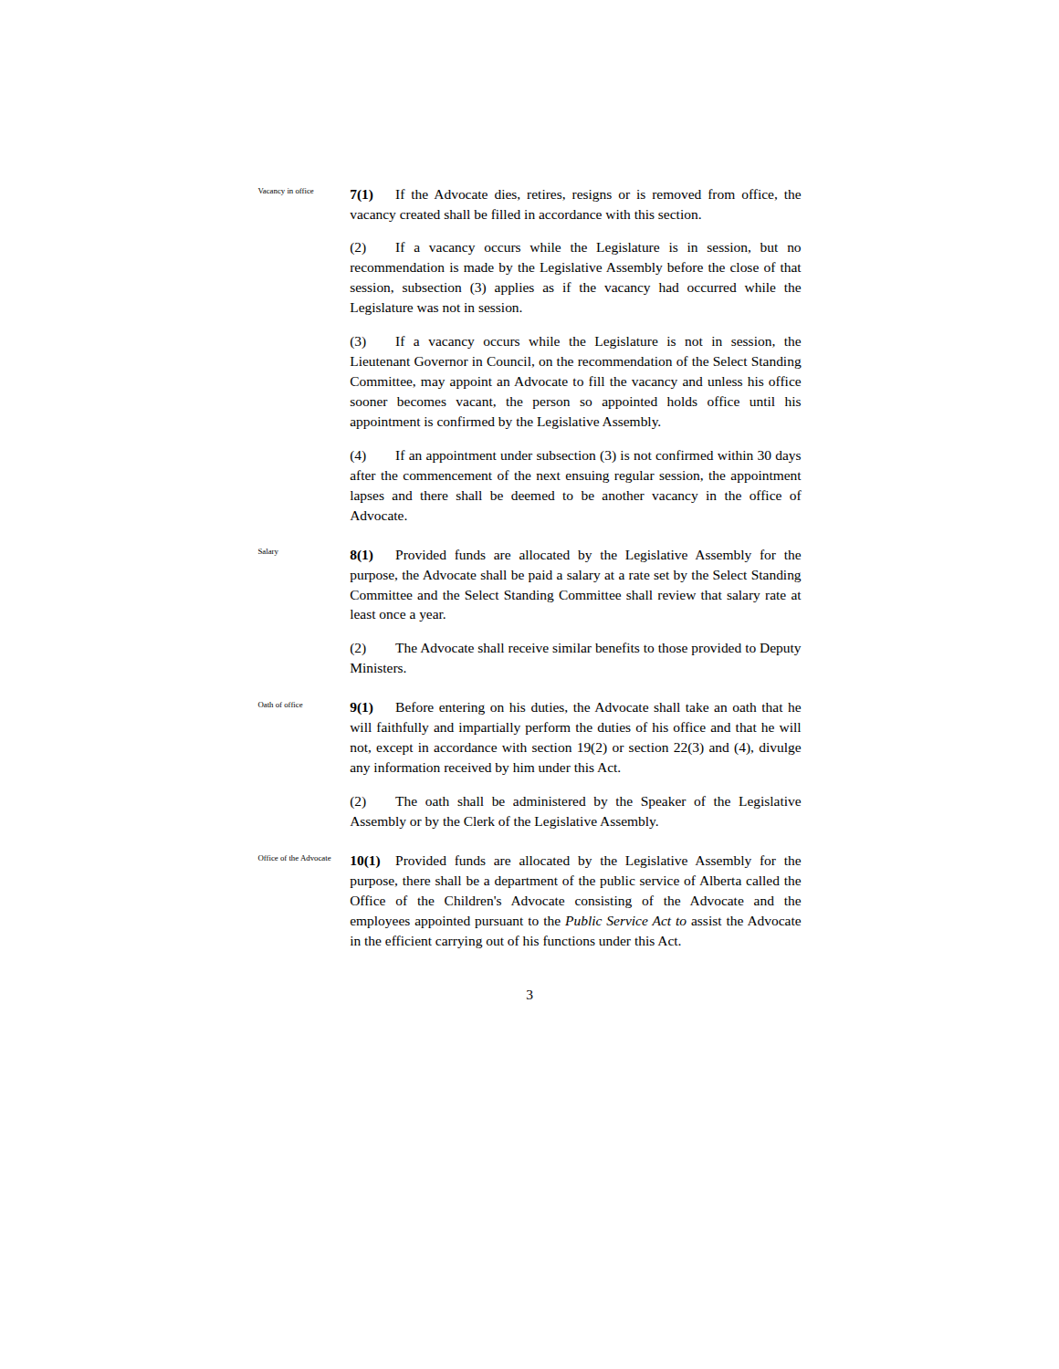Vacancy in office
7(1) If the Advocate dies, retires, resigns or is removed from office, the vacancy created shall be filled in accordance with this section.
(2) If a vacancy occurs while the Legislature is in session, but no recommendation is made by the Legislative Assembly before the close of that session, subsection (3) applies as if the vacancy had occurred while the Legislature was not in session.
(3) If a vacancy occurs while the Legislature is not in session, the Lieutenant Governor in Council, on the recommendation of the Select Standing Committee, may appoint an Advocate to fill the vacancy and unless his office sooner becomes vacant, the person so appointed holds office until his appointment is confirmed by the Legislative Assembly.
(4) If an appointment under subsection (3) is not confirmed within 30 days after the commencement of the next ensuing regular session, the appointment lapses and there shall be deemed to be another vacancy in the office of Advocate.
Salary
8(1) Provided funds are allocated by the Legislative Assembly for the purpose, the Advocate shall be paid a salary at a rate set by the Select Standing Committee and the Select Standing Committee shall review that salary rate at least once a year.
(2) The Advocate shall receive similar benefits to those provided to Deputy Ministers.
Oath of office
9(1) Before entering on his duties, the Advocate shall take an oath that he will faithfully and impartially perform the duties of his office and that he will not, except in accordance with section 19(2) or section 22(3) and (4), divulge any information received by him under this Act.
(2) The oath shall be administered by the Speaker of the Legislative Assembly or by the Clerk of the Legislative Assembly.
Office of the Advocate
10(1) Provided funds are allocated by the Legislative Assembly for the purpose, there shall be a department of the public service of Alberta called the Office of the Children's Advocate consisting of the Advocate and the employees appointed pursuant to the Public Service Act to assist the Advocate in the efficient carrying out of his functions under this Act.
3